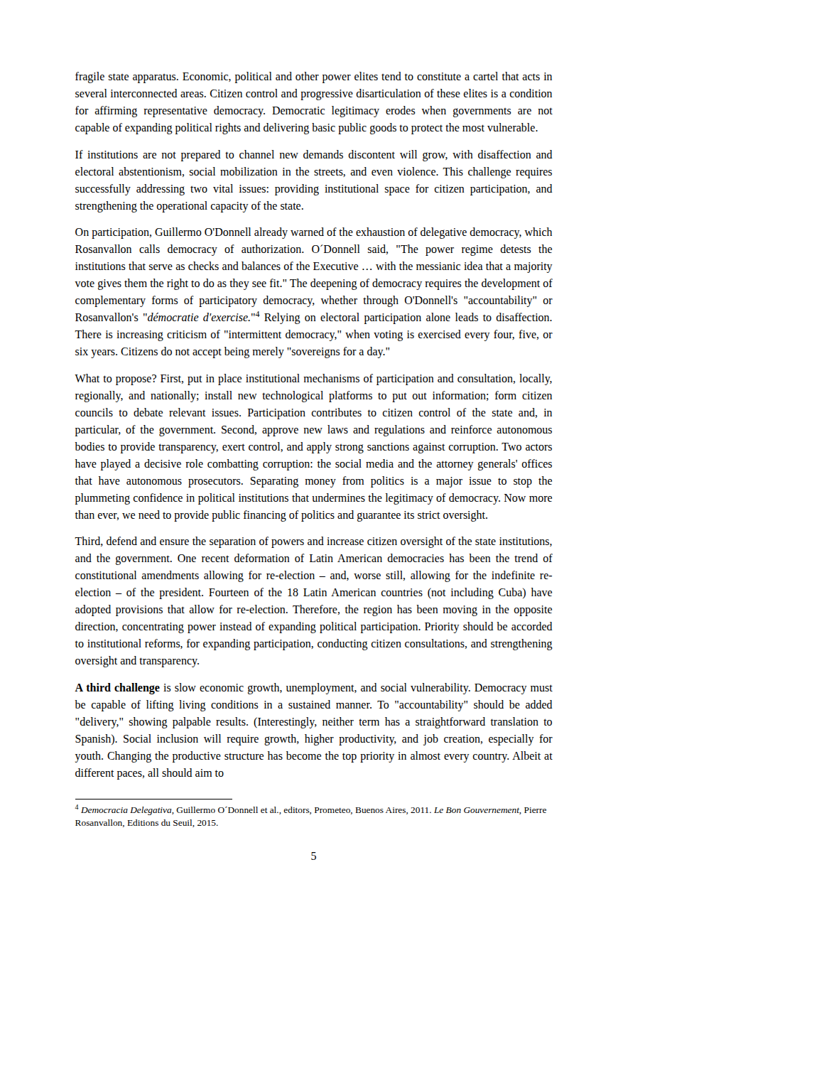fragile state apparatus. Economic, political and other power elites tend to constitute a cartel that acts in several interconnected areas. Citizen control and progressive disarticulation of these elites is a condition for affirming representative democracy. Democratic legitimacy erodes when governments are not capable of expanding political rights and delivering basic public goods to protect the most vulnerable.
If institutions are not prepared to channel new demands discontent will grow, with disaffection and electoral abstentionism, social mobilization in the streets, and even violence. This challenge requires successfully addressing two vital issues: providing institutional space for citizen participation, and strengthening the operational capacity of the state.
On participation, Guillermo O'Donnell already warned of the exhaustion of delegative democracy, which Rosanvallon calls democracy of authorization. O´Donnell said, "The power regime detests the institutions that serve as checks and balances of the Executive … with the messianic idea that a majority vote gives them the right to do as they see fit." The deepening of democracy requires the development of complementary forms of participatory democracy, whether through O'Donnell's "accountability" or Rosanvallon's "démocratie d'exercise."4 Relying on electoral participation alone leads to disaffection. There is increasing criticism of "intermittent democracy," when voting is exercised every four, five, or six years. Citizens do not accept being merely "sovereigns for a day."
What to propose? First, put in place institutional mechanisms of participation and consultation, locally, regionally, and nationally; install new technological platforms to put out information; form citizen councils to debate relevant issues. Participation contributes to citizen control of the state and, in particular, of the government. Second, approve new laws and regulations and reinforce autonomous bodies to provide transparency, exert control, and apply strong sanctions against corruption. Two actors have played a decisive role combatting corruption: the social media and the attorney generals' offices that have autonomous prosecutors. Separating money from politics is a major issue to stop the plummeting confidence in political institutions that undermines the legitimacy of democracy. Now more than ever, we need to provide public financing of politics and guarantee its strict oversight.
Third, defend and ensure the separation of powers and increase citizen oversight of the state institutions, and the government. One recent deformation of Latin American democracies has been the trend of constitutional amendments allowing for re-election – and, worse still, allowing for the indefinite re-election – of the president. Fourteen of the 18 Latin American countries (not including Cuba) have adopted provisions that allow for re-election. Therefore, the region has been moving in the opposite direction, concentrating power instead of expanding political participation. Priority should be accorded to institutional reforms, for expanding participation, conducting citizen consultations, and strengthening oversight and transparency.
A third challenge is slow economic growth, unemployment, and social vulnerability. Democracy must be capable of lifting living conditions in a sustained manner. To "accountability" should be added "delivery," showing palpable results. (Interestingly, neither term has a straightforward translation to Spanish). Social inclusion will require growth, higher productivity, and job creation, especially for youth. Changing the productive structure has become the top priority in almost every country. Albeit at different paces, all should aim to
4 Democracia Delegativa, Guillermo O´Donnell et al., editors, Prometeo, Buenos Aires, 2011. Le Bon Gouvernement, Pierre Rosanvallon, Editions du Seuil, 2015.
5